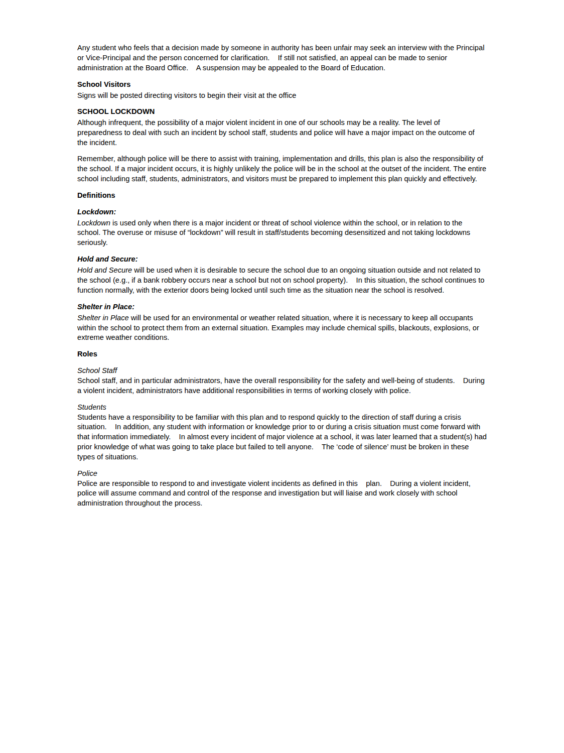Any student who feels that a decision made by someone in authority has been unfair may seek an interview with the Principal or Vice-Principal and the person concerned for clarification. If still not satisfied, an appeal can be made to senior administration at the Board Office. A suspension may be appealed to the Board of Education.
School Visitors
Signs will be posted directing visitors to begin their visit at the office
SCHOOL LOCKDOWN
Although infrequent, the possibility of a major violent incident in one of our schools may be a reality. The level of preparedness to deal with such an incident by school staff, students and police will have a major impact on the outcome of the incident.
Remember, although police will be there to assist with training, implementation and drills, this plan is also the responsibility of the school. If a major incident occurs, it is highly unlikely the police will be in the school at the outset of the incident. The entire school including staff, students, administrators, and visitors must be prepared to implement this plan quickly and effectively.
Definitions
Lockdown:
Lockdown is used only when there is a major incident or threat of school violence within the school, or in relation to the school. The overuse or misuse of “lockdown” will result in staff/students becoming desensitized and not taking lockdowns seriously.
Hold and Secure:
Hold and Secure will be used when it is desirable to secure the school due to an ongoing situation outside and not related to the school (e.g., if a bank robbery occurs near a school but not on school property). In this situation, the school continues to function normally, with the exterior doors being locked until such time as the situation near the school is resolved.
Shelter in Place:
Shelter in Place will be used for an environmental or weather related situation, where it is necessary to keep all occupants within the school to protect them from an external situation. Examples may include chemical spills, blackouts, explosions, or extreme weather conditions.
Roles
School Staff
School staff, and in particular administrators, have the overall responsibility for the safety and well-being of students. During a violent incident, administrators have additional responsibilities in terms of working closely with police.
Students
Students have a responsibility to be familiar with this plan and to respond quickly to the direction of staff during a crisis situation. In addition, any student with information or knowledge prior to or during a crisis situation must come forward with that information immediately. In almost every incident of major violence at a school, it was later learned that a student(s) had prior knowledge of what was going to take place but failed to tell anyone. The ‘code of silence’ must be broken in these types of situations.
Police
Police are responsible to respond to and investigate violent incidents as defined in this plan. During a violent incident, police will assume command and control of the response and investigation but will liaise and work closely with school administration throughout the process.